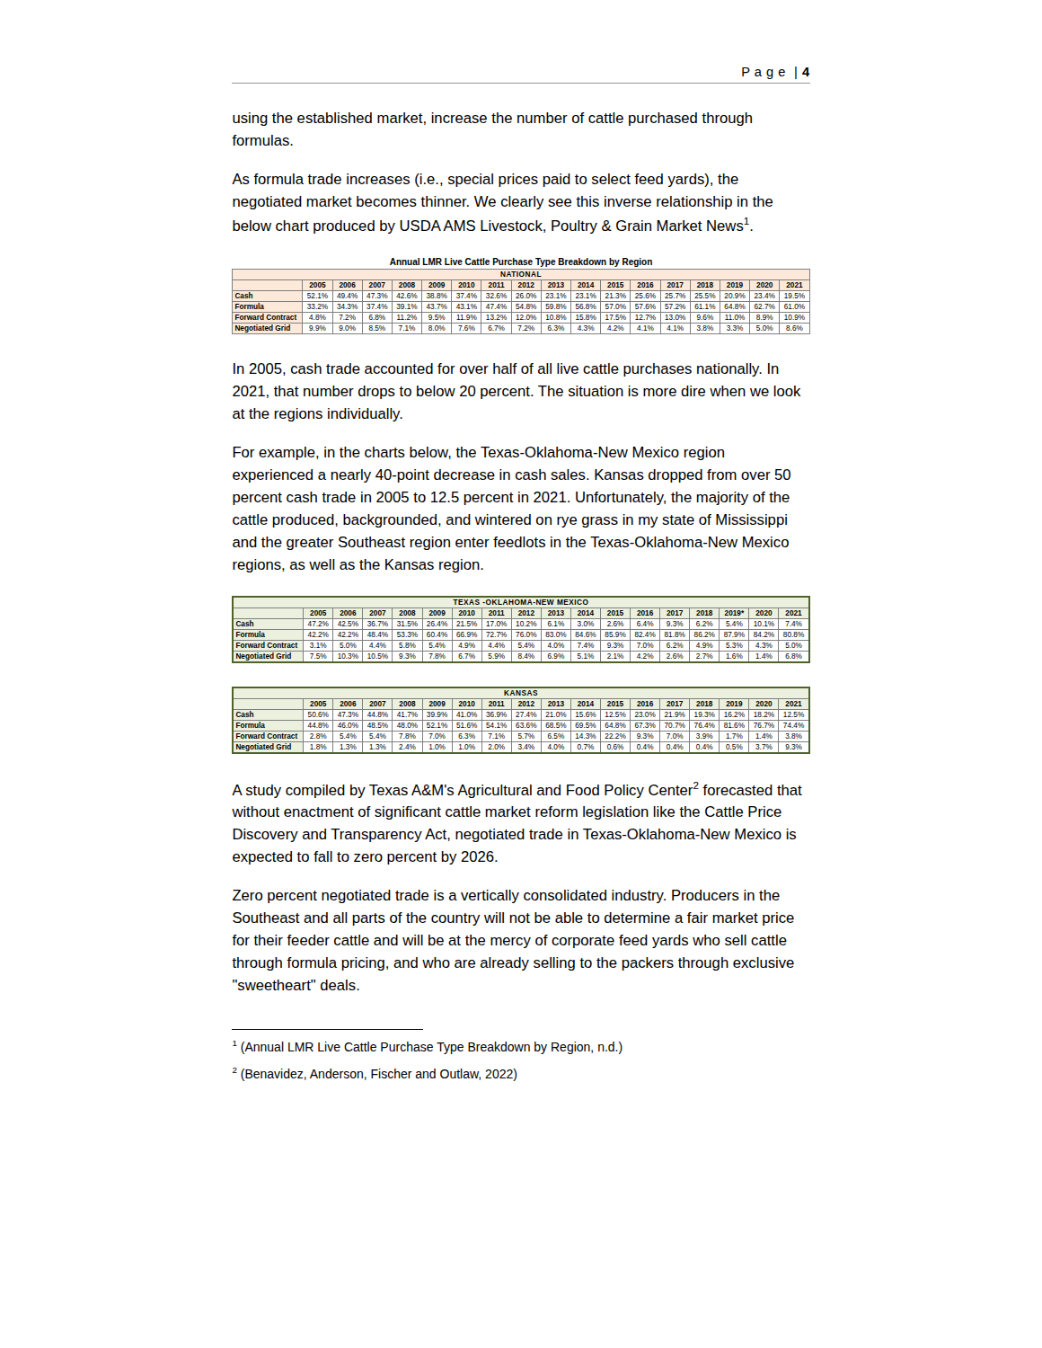P a g e | 4
using the established market, increase the number of cattle purchased through formulas.
As formula trade increases (i.e., special prices paid to select feed yards), the negotiated market becomes thinner. We clearly see this inverse relationship in the below chart produced by USDA AMS Livestock, Poultry & Grain Market News1.
Annual LMR Live Cattle Purchase Type Breakdown by Region
| NATIONAL |
| | 2005 | 2006 | 2007 | 2008 | 2009 | 2010 | 2011 | 2012 | 2013 | 2014 | 2015 | 2016 | 2017 | 2018 | 2019 | 2020 | 2021 |
| Cash | 52.1% | 49.4% | 47.3% | 42.6% | 38.8% | 37.4% | 32.6% | 26.0% | 23.1% | 23.1% | 21.3% | 25.6% | 25.7% | 25.5% | 20.9% | 23.4% | 19.5% |
| Formula | 33.2% | 34.3% | 37.4% | 39.1% | 43.7% | 43.1% | 47.4% | 54.8% | 59.8% | 56.8% | 57.0% | 57.6% | 57.2% | 61.1% | 64.8% | 62.7% | 61.0% |
| Forward Contract | 4.8% | 7.2% | 6.8% | 11.2% | 9.5% | 11.9% | 13.2% | 12.0% | 10.8% | 15.8% | 17.5% | 12.7% | 13.0% | 9.6% | 11.0% | 8.9% | 10.9% |
| Negotiated Grid | 9.9% | 9.0% | 8.5% | 7.1% | 8.0% | 7.6% | 6.7% | 7.2% | 6.3% | 4.3% | 4.2% | 4.1% | 4.1% | 3.8% | 3.3% | 5.0% | 8.6% |
In 2005, cash trade accounted for over half of all live cattle purchases nationally. In 2021, that number drops to below 20 percent. The situation is more dire when we look at the regions individually.
For example, in the charts below, the Texas-Oklahoma-New Mexico region experienced a nearly 40-point decrease in cash sales. Kansas dropped from over 50 percent cash trade in 2005 to 12.5 percent in 2021. Unfortunately, the majority of the cattle produced, backgrounded, and wintered on rye grass in my state of Mississippi and the greater Southeast region enter feedlots in the Texas-Oklahoma-New Mexico regions, as well as the Kansas region.
| TEXAS -OKLAHOMA-NEW MEXICO |
| | 2005 | 2006 | 2007 | 2008 | 2009 | 2010 | 2011 | 2012 | 2013 | 2014 | 2015 | 2016 | 2017 | 2018 | 2019* | 2020 | 2021 |
| Cash | 47.2% | 42.5% | 36.7% | 31.5% | 26.4% | 21.5% | 17.0% | 10.2% | 6.1% | 3.0% | 2.6% | 6.4% | 9.3% | 6.2% | 5.4% | 10.1% | 7.4% |
| Formula | 42.2% | 42.2% | 48.4% | 53.3% | 60.4% | 66.9% | 72.7% | 76.0% | 83.0% | 84.6% | 85.9% | 82.4% | 81.8% | 86.2% | 87.9% | 84.2% | 80.8% |
| Forward Contract | 3.1% | 5.0% | 4.4% | 5.8% | 5.4% | 4.9% | 4.4% | 5.4% | 4.0% | 7.4% | 9.3% | 7.0% | 6.2% | 4.9% | 5.3% | 4.3% | 5.0% |
| Negotiated Grid | 7.5% | 10.3% | 10.5% | 9.3% | 7.8% | 6.7% | 5.9% | 8.4% | 6.9% | 5.1% | 2.1% | 4.2% | 2.6% | 2.7% | 1.6% | 1.4% | 6.8% |
| KANSAS |
| | 2005 | 2006 | 2007 | 2008 | 2009 | 2010 | 2011 | 2012 | 2013 | 2014 | 2015 | 2016 | 2017 | 2018 | 2019 | 2020 | 2021 |
| Cash | 50.6% | 47.3% | 44.8% | 41.7% | 39.9% | 41.0% | 36.9% | 27.4% | 21.0% | 15.6% | 12.5% | 23.0% | 21.9% | 19.3% | 16.2% | 18.2% | 12.5% |
| Formula | 44.8% | 46.0% | 48.5% | 48.0% | 52.1% | 51.6% | 54.1% | 63.6% | 68.5% | 69.5% | 64.8% | 67.3% | 70.7% | 76.4% | 81.6% | 76.7% | 74.4% |
| Forward Contract | 2.8% | 5.4% | 5.4% | 7.8% | 7.0% | 6.3% | 7.1% | 5.7% | 6.5% | 14.3% | 22.2% | 9.3% | 7.0% | 3.9% | 1.7% | 1.4% | 3.8% |
| Negotiated Grid | 1.8% | 1.3% | 1.3% | 2.4% | 1.0% | 1.0% | 2.0% | 3.4% | 4.0% | 0.7% | 0.6% | 0.4% | 0.4% | 0.4% | 0.5% | 3.7% | 9.3% |
A study compiled by Texas A&M's Agricultural and Food Policy Center2 forecasted that without enactment of significant cattle market reform legislation like the Cattle Price Discovery and Transparency Act, negotiated trade in Texas-Oklahoma-New Mexico is expected to fall to zero percent by 2026.
Zero percent negotiated trade is a vertically consolidated industry. Producers in the Southeast and all parts of the country will not be able to determine a fair market price for their feeder cattle and will be at the mercy of corporate feed yards who sell cattle through formula pricing, and who are already selling to the packers through exclusive "sweetheart" deals.
1 (Annual LMR Live Cattle Purchase Type Breakdown by Region, n.d.)
2 (Benavidez, Anderson, Fischer and Outlaw, 2022)